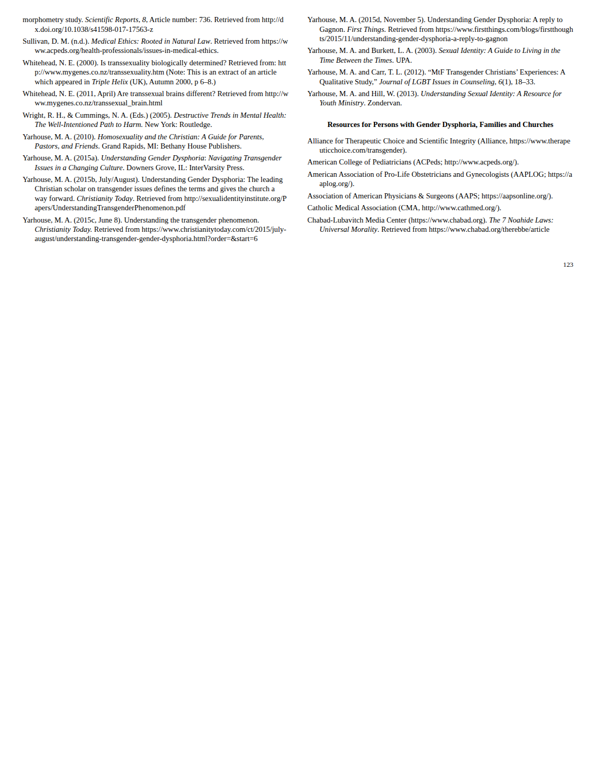morphometry study. Scientific Reports, 8, Article number: 736. Retrieved from http://dx.doi.org/10.1038/s41598-017-17563-z
Sullivan, D. M. (n.d.). Medical Ethics: Rooted in Natural Law. Retrieved from https://www.acpeds.org/health-professionals/issues-in-medical-ethics.
Whitehead, N. E. (2000). Is transsexuality biologically determined? Retrieved from: http://www.mygenes.co.nz/transsexuality.htm (Note: This is an extract of an article which appeared in Triple Helix (UK), Autumn 2000, p 6–8.)
Whitehead, N. E. (2011, April) Are transsexual brains different? Retrieved from http://www.mygenes.co.nz/transsexual_brain.html
Wright, R. H., & Cummings, N. A. (Eds.) (2005). Destructive Trends in Mental Health: The Well-Intentioned Path to Harm. New York: Routledge.
Yarhouse, M. A. (2010). Homosexuality and the Christian: A Guide for Parents, Pastors, and Friends. Grand Rapids, MI: Bethany House Publishers.
Yarhouse, M. A. (2015a). Understanding Gender Dysphoria: Navigating Transgender Issues in a Changing Culture. Downers Grove, IL: InterVarsity Press.
Yarhouse, M. A. (2015b, July/August). Understanding Gender Dysphoria: The leading Christian scholar on transgender issues defines the terms and gives the church a way forward. Christianity Today. Retrieved from http://sexualidentityinstitute.org/Papers/UnderstandingTransgenderPhenomenon.pdf
Yarhouse, M. A. (2015c, June 8). Understanding the transgender phenomenon. Christianity Today. Retrieved from https://www.christianitytoday.com/ct/2015/july-august/understanding-transgender-gender-dysphoria.html?order=&start=6
Yarhouse, M. A. (2015d, November 5). Understanding Gender Dysphoria: A reply to Gagnon. First Things. Retrieved from https://www.firstthings.com/blogs/firstthoughts/2015/11/understanding-gender-dysphoria-a-reply-to-gagnon
Yarhouse, M. A. and Burkett, L. A. (2003). Sexual Identity: A Guide to Living in the Time Between the Times. UPA.
Yarhouse, M. A. and Carr, T. L. (2012). “MtF Transgender Christians’ Experiences: A Qualitative Study,” Journal of LGBT Issues in Counseling, 6(1), 18–33.
Yarhouse, M. A. and Hill, W. (2013). Understanding Sexual Identity: A Resource for Youth Ministry. Zondervan.
Resources for Persons with Gender Dysphoria, Families and Churches
Alliance for Therapeutic Choice and Scientific Integrity (Alliance, https://www.therapeuticchoice.com/transgender).
American College of Pediatricians (ACPeds; http://www.acpeds.org/).
American Association of Pro-Life Obstetricians and Gynecologists (AAPLOG; https://aaplog.org/).
Association of American Physicians & Surgeons (AAPS; https://aapsonline.org/).
Catholic Medical Association (CMA, http://www.cathmed.org/).
Chabad-Lubavitch Media Center (https://www.chabad.org). The 7 Noahide Laws: Universal Morality. Retrieved from https://www.chabad.org/therebbe/article
123